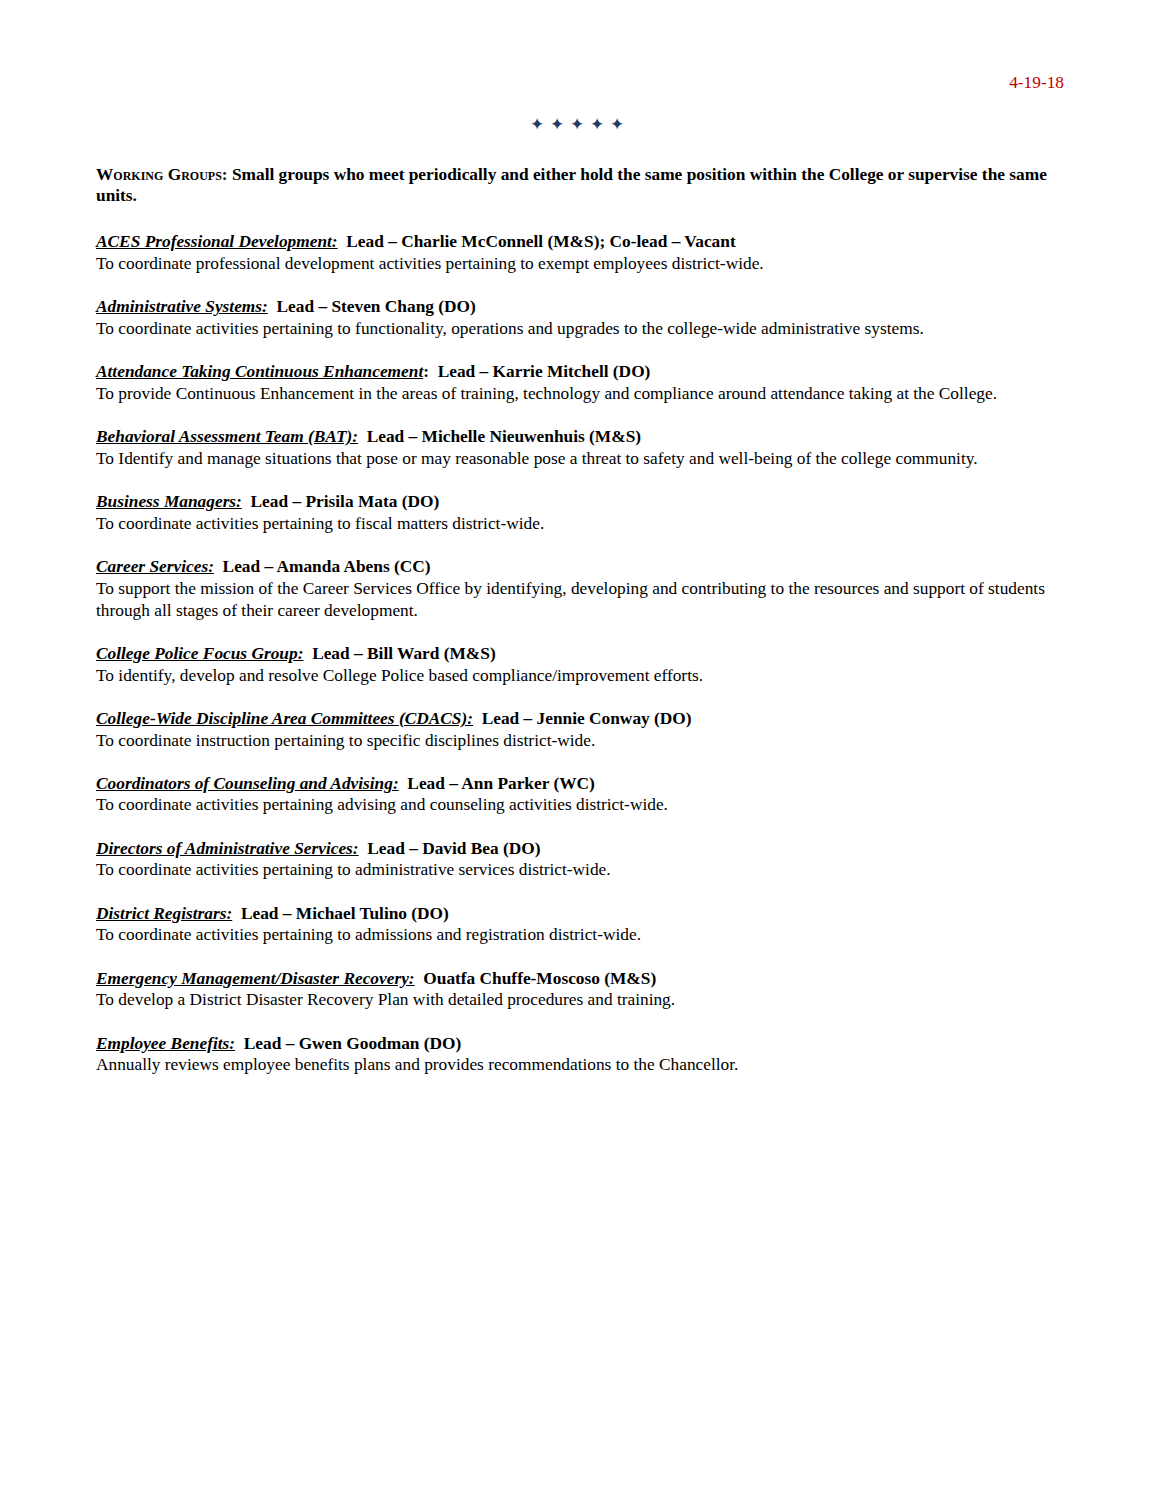4-19-18
✦✦✦✦✦
Working Groups: Small groups who meet periodically and either hold the same position within the College or supervise the same units.
ACES Professional Development: Lead – Charlie McConnell (M&S); Co-lead – Vacant
To coordinate professional development activities pertaining to exempt employees district-wide.
Administrative Systems: Lead – Steven Chang (DO)
To coordinate activities pertaining to functionality, operations and upgrades to the college-wide administrative systems.
Attendance Taking Continuous Enhancement: Lead – Karrie Mitchell (DO)
To provide Continuous Enhancement in the areas of training, technology and compliance around attendance taking at the College.
Behavioral Assessment Team (BAT): Lead – Michelle Nieuwenhuis (M&S)
To Identify and manage situations that pose or may reasonable pose a threat to safety and well-being of the college community.
Business Managers: Lead – Prisila Mata (DO)
To coordinate activities pertaining to fiscal matters district-wide.
Career Services: Lead – Amanda Abens (CC)
To support the mission of the Career Services Office by identifying, developing and contributing to the resources and support of students through all stages of their career development.
College Police Focus Group: Lead – Bill Ward (M&S)
To identify, develop and resolve College Police based compliance/improvement efforts.
College-Wide Discipline Area Committees (CDACS): Lead – Jennie Conway (DO)
To coordinate instruction pertaining to specific disciplines district-wide.
Coordinators of Counseling and Advising: Lead – Ann Parker (WC)
To coordinate activities pertaining advising and counseling activities district-wide.
Directors of Administrative Services: Lead – David Bea (DO)
To coordinate activities pertaining to administrative services district-wide.
District Registrars: Lead – Michael Tulino (DO)
To coordinate activities pertaining to admissions and registration district-wide.
Emergency Management/Disaster Recovery: Ouatfa Chuffe-Moscoso (M&S)
To develop a District Disaster Recovery Plan with detailed procedures and training.
Employee Benefits: Lead – Gwen Goodman (DO)
Annually reviews employee benefits plans and provides recommendations to the Chancellor.